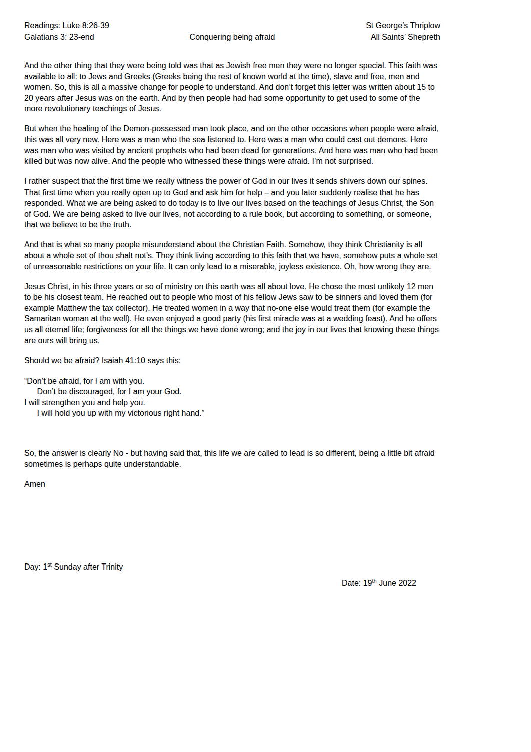Readings: Luke 8:26-39
St George’s Thriplow
Galatians 3: 23-end
Conquering being afraid
All Saints’ Shepreth
And the other thing that they were being told was that as Jewish free men they were no longer special. This faith was available to all: to Jews and Greeks (Greeks being the rest of known world at the time), slave and free, men and women. So, this is all a massive change for people to understand. And don’t forget this letter was written about 15 to 20 years after Jesus was on the earth. And by then people had had some opportunity to get used to some of the more revolutionary teachings of Jesus.
But when the healing of the Demon-possessed man took place, and on the other occasions when people were afraid, this was all very new. Here was a man who the sea listened to. Here was a man who could cast out demons. Here was man who was visited by ancient prophets who had been dead for generations. And here was man who had been killed but was now alive. And the people who witnessed these things were afraid. I’m not surprised.
I rather suspect that the first time we really witness the power of God in our lives it sends shivers down our spines. That first time when you really open up to God and ask him for help – and you later suddenly realise that he has responded. What we are being asked to do today is to live our lives based on the teachings of Jesus Christ, the Son of God. We are being asked to live our lives, not according to a rule book, but according to something, or someone, that we believe to be the truth.
And that is what so many people misunderstand about the Christian Faith. Somehow, they think Christianity is all about a whole set of thou shalt not’s. They think living according to this faith that we have, somehow puts a whole set of unreasonable restrictions on your life. It can only lead to a miserable, joyless existence. Oh, how wrong they are.
Jesus Christ, in his three years or so of ministry on this earth was all about love. He chose the most unlikely 12 men to be his closest team. He reached out to people who most of his fellow Jews saw to be sinners and loved them (for example Matthew the tax collector). He treated women in a way that no-one else would treat them (for example the Samaritan woman at the well). He even enjoyed a good party (his first miracle was at a wedding feast). And he offers us all eternal life; forgiveness for all the things we have done wrong; and the joy in our lives that knowing these things are ours will bring us.
Should we be afraid? Isaiah 41:10 says this:
“Don’t be afraid, for I am with you.
Don’t be discouraged, for I am your God.
I will strengthen you and help you.
I will hold you up with my victorious right hand.”
So, the answer is clearly No - but having said that, this life we are called to lead is so different, being a little bit afraid sometimes is perhaps quite understandable.
Amen
Day: 1st Sunday after Trinity
Date: 19th June 2022